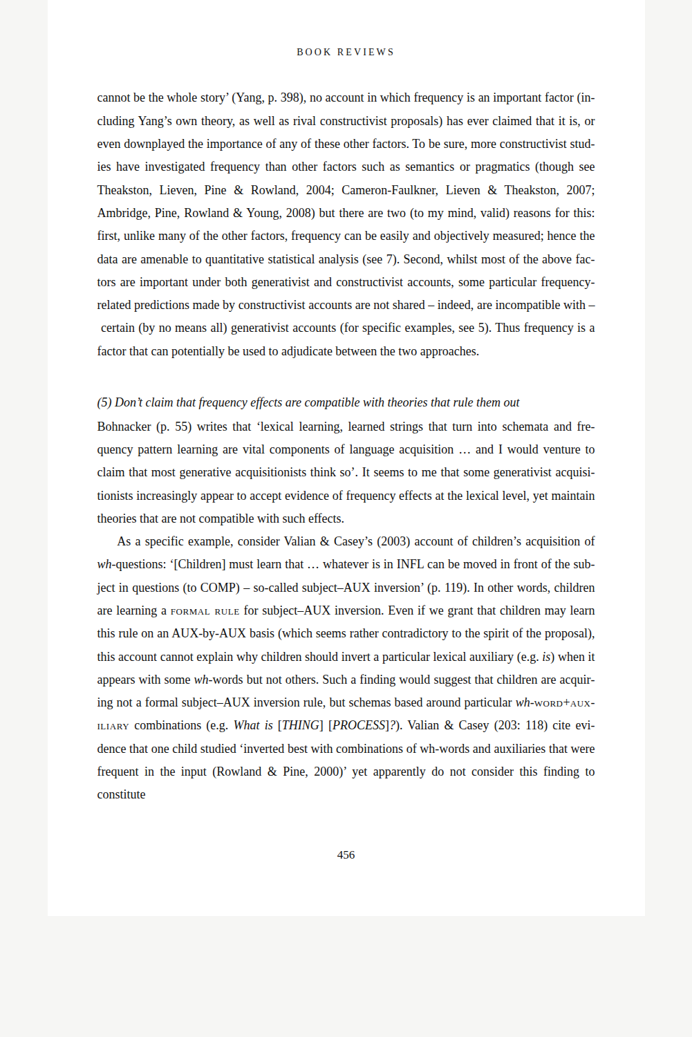Book Reviews
cannot be the whole story’ (Yang, p. 398), no account in which frequency is an important factor (including Yang’s own theory, as well as rival constructivist proposals) has ever claimed that it is, or even downplayed the importance of any of these other factors. To be sure, more constructivist studies have investigated frequency than other factors such as semantics or pragmatics (though see Theakston, Lieven, Pine & Rowland, 2004; Cameron-Faulkner, Lieven & Theakston, 2007; Ambridge, Pine, Rowland & Young, 2008) but there are two (to my mind, valid) reasons for this: first, unlike many of the other factors, frequency can be easily and objectively measured; hence the data are amenable to quantitative statistical analysis (see 7). Second, whilst most of the above factors are important under both generativist and constructivist accounts, some particular frequency-related predictions made by constructivist accounts are not shared – indeed, are incompatible with – certain (by no means all) generativist accounts (for specific examples, see 5). Thus frequency is a factor that can potentially be used to adjudicate between the two approaches.
(5) Don’t claim that frequency effects are compatible with theories that rule them out
Bohnacker (p. 55) writes that ‘lexical learning, learned strings that turn into schemata and frequency pattern learning are vital components of language acquisition … and I would venture to claim that most generative acquisitionists think so’. It seems to me that some generativist acquisitionists increasingly appear to accept evidence of frequency effects at the lexical level, yet maintain theories that are not compatible with such effects.
As a specific example, consider Valian & Casey’s (2003) account of children’s acquisition of wh-questions: ‘[Children] must learn that … whatever is in INFL can be moved in front of the subject in questions (to COMP) – so-called subject–AUX inversion’ (p. 119). In other words, children are learning a formal rule for subject–AUX inversion. Even if we grant that children may learn this rule on an AUX-by-AUX basis (which seems rather contradictory to the spirit of the proposal), this account cannot explain why children should invert a particular lexical auxiliary (e.g. is) when it appears with some wh-words but not others. Such a finding would suggest that children are acquiring not a formal subject–AUX inversion rule, but schemas based around particular wh-word+auxiliary combinations (e.g. What is [THING] [PROCESS]?). Valian & Casey (203: 118) cite evidence that one child studied ‘inverted best with combinations of wh-words and auxiliaries that were frequent in the input (Rowland & Pine, 2000)’ yet apparently do not consider this finding to constitute
456